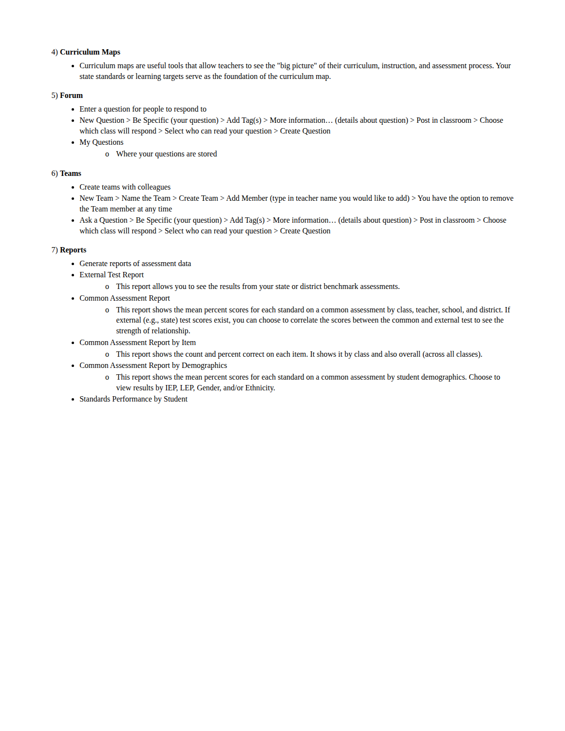4) Curriculum Maps
Curriculum maps are useful tools that allow teachers to see the "big picture" of their curriculum, instruction, and assessment process. Your state standards or learning targets serve as the foundation of the curriculum map.
5) Forum
Enter a question for people to respond to
New Question > Be Specific (your question) > Add Tag(s) > More information… (details about question) > Post in classroom > Choose which class will respond > Select who can read your question > Create Question
My Questions
Where your questions are stored
6) Teams
Create teams with colleagues
New Team > Name the Team > Create Team > Add Member (type in teacher name you would like to add) > You have the option to remove the Team member at any time
Ask a Question > Be Specific (your question) > Add Tag(s) > More information… (details about question) > Post in classroom > Choose which class will respond > Select who can read your question > Create Question
7) Reports
Generate reports of assessment data
External Test Report
This report allows you to see the results from your state or district benchmark assessments.
Common Assessment Report
This report shows the mean percent scores for each standard on a common assessment by class, teacher, school, and district. If external (e.g., state) test scores exist, you can choose to correlate the scores between the common and external test to see the strength of relationship.
Common Assessment Report by Item
This report shows the count and percent correct on each item. It shows it by class and also overall (across all classes).
Common Assessment Report by Demographics
This report shows the mean percent scores for each standard on a common assessment by student demographics. Choose to view results by IEP, LEP, Gender, and/or Ethnicity.
Standards Performance by Student